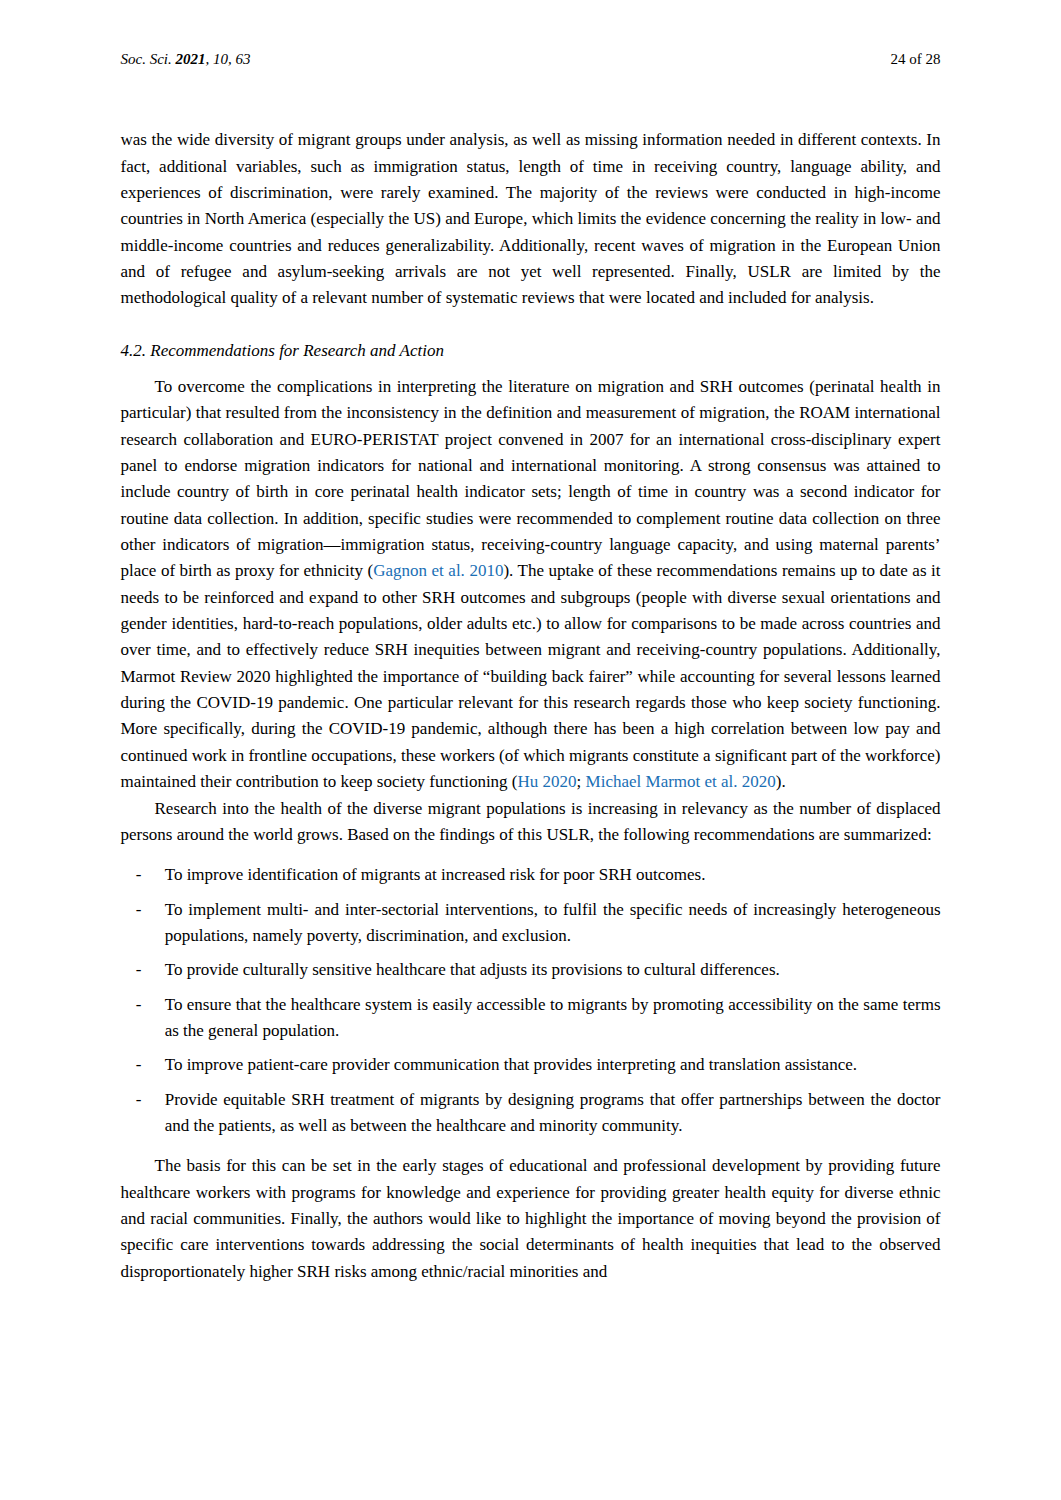Soc. Sci. 2021, 10, 63 24 of 28
was the wide diversity of migrant groups under analysis, as well as missing information needed in different contexts. In fact, additional variables, such as immigration status, length of time in receiving country, language ability, and experiences of discrimination, were rarely examined. The majority of the reviews were conducted in high-income countries in North America (especially the US) and Europe, which limits the evidence concerning the reality in low- and middle-income countries and reduces generalizability. Additionally, recent waves of migration in the European Union and of refugee and asylum-seeking arrivals are not yet well represented. Finally, USLR are limited by the methodological quality of a relevant number of systematic reviews that were located and included for analysis.
4.2. Recommendations for Research and Action
To overcome the complications in interpreting the literature on migration and SRH outcomes (perinatal health in particular) that resulted from the inconsistency in the definition and measurement of migration, the ROAM international research collaboration and EURO-PERISTAT project convened in 2007 for an international cross-disciplinary expert panel to endorse migration indicators for national and international monitoring. A strong consensus was attained to include country of birth in core perinatal health indicator sets; length of time in country was a second indicator for routine data collection. In addition, specific studies were recommended to complement routine data collection on three other indicators of migration—immigration status, receiving-country language capacity, and using maternal parents’ place of birth as proxy for ethnicity (Gagnon et al. 2010). The uptake of these recommendations remains up to date as it needs to be reinforced and expand to other SRH outcomes and subgroups (people with diverse sexual orientations and gender identities, hard-to-reach populations, older adults etc.) to allow for comparisons to be made across countries and over time, and to effectively reduce SRH inequities between migrant and receiving-country populations. Additionally, Marmot Review 2020 highlighted the importance of “building back fairer” while accounting for several lessons learned during the COVID-19 pandemic. One particular relevant for this research regards those who keep society functioning. More specifically, during the COVID-19 pandemic, although there has been a high correlation between low pay and continued work in frontline occupations, these workers (of which migrants constitute a significant part of the workforce) maintained their contribution to keep society functioning (Hu 2020; Michael Marmot et al. 2020).
Research into the health of the diverse migrant populations is increasing in relevancy as the number of displaced persons around the world grows. Based on the findings of this USLR, the following recommendations are summarized:
To improve identification of migrants at increased risk for poor SRH outcomes.
To implement multi- and inter-sectorial interventions, to fulfil the specific needs of increasingly heterogeneous populations, namely poverty, discrimination, and exclusion.
To provide culturally sensitive healthcare that adjusts its provisions to cultural differences.
To ensure that the healthcare system is easily accessible to migrants by promoting accessibility on the same terms as the general population.
To improve patient-care provider communication that provides interpreting and translation assistance.
Provide equitable SRH treatment of migrants by designing programs that offer partnerships between the doctor and the patients, as well as between the healthcare and minority community.
The basis for this can be set in the early stages of educational and professional development by providing future healthcare workers with programs for knowledge and experience for providing greater health equity for diverse ethnic and racial communities. Finally, the authors would like to highlight the importance of moving beyond the provision of specific care interventions towards addressing the social determinants of health inequities that lead to the observed disproportionately higher SRH risks among ethnic/racial minorities and